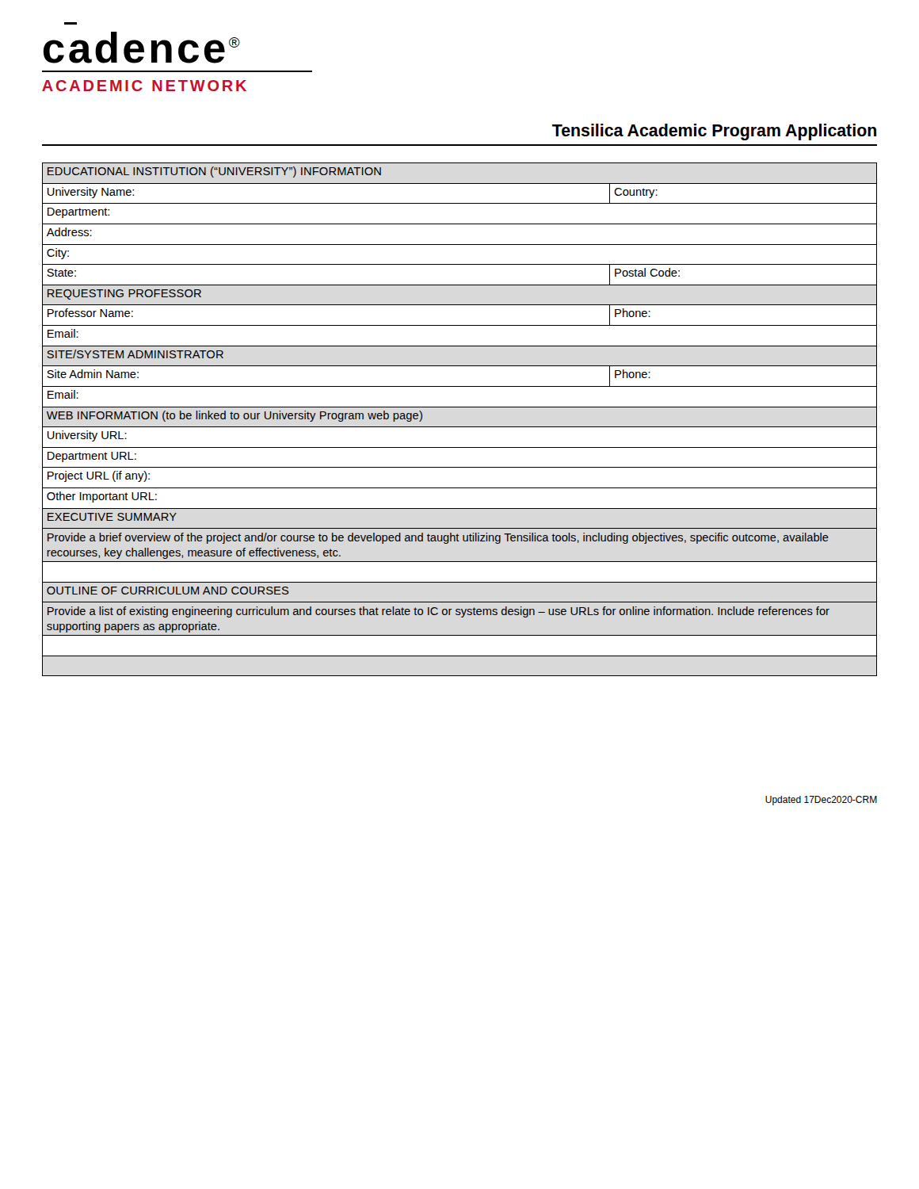cadence®
ACADEMIC NETWORK
Tensilica Academic Program Application
| EDUCATIONAL INSTITUTION (“UNIVERSITY”) INFORMATION |
| University Name: | Country: |
| Department: |
| Address: |
| City: |
| State: | Postal Code: |
| REQUESTING PROFESSOR |
| Professor Name: | Phone: |
| Email: |
| SITE/SYSTEM ADMINISTRATOR |
| Site Admin Name: | Phone: |
| Email: |
| WEB INFORMATION (to be linked to our University Program web page) |
| University URL: |
| Department URL: |
| Project URL (if any): |
| Other Important URL: |
| EXECUTIVE SUMMARY |
| Provide a brief overview of the project and/or course to be developed and taught utilizing Tensilica tools, including objectives, specific outcome, available recourses, key challenges, measure of effectiveness, etc. |
| OUTLINE OF CURRICULUM AND COURSES |
| Provide a list of existing engineering curriculum and courses that relate to IC or systems design – use URLs for online information. Include references for supporting papers as appropriate. |
Updated 17Dec2020-CRM